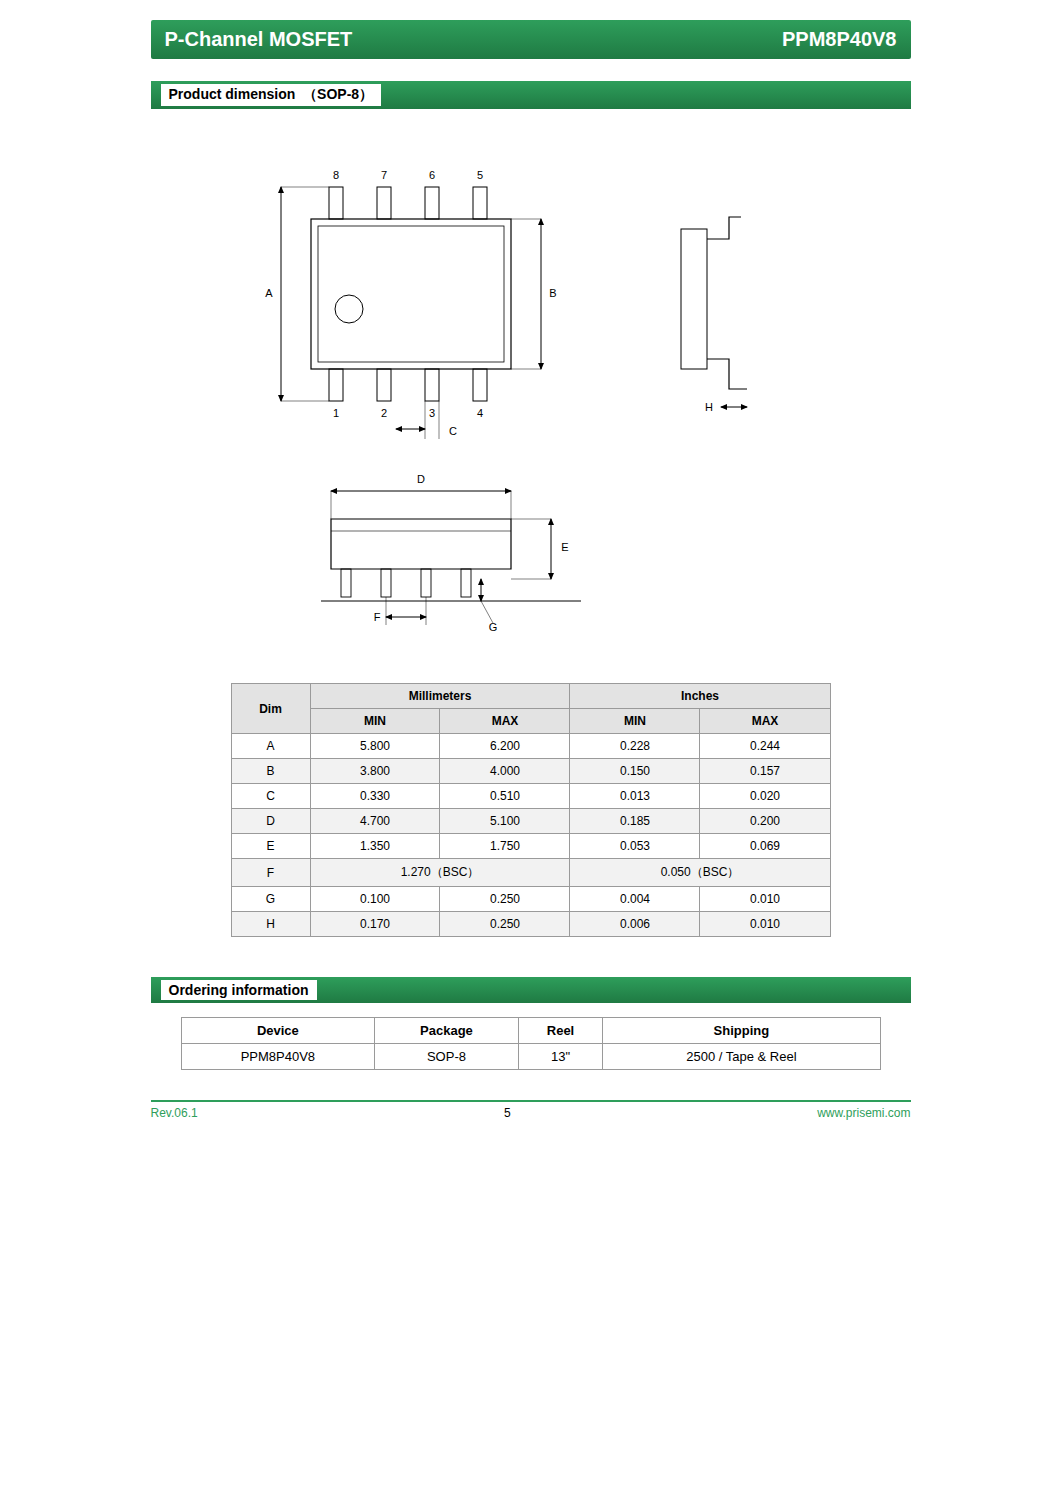P-Channel MOSFET PPM8P40V8
Product dimension （SOP-8）
8 7 6 5 1 2 3 4 A B C H D E F G
| Dim | Millimeters | Inches |
| --- | --- | --- |
| MIN | MAX | MIN | MAX |
| A | 5.800 | 6.200 | 0.228 | 0.244 |
| B | 3.800 | 4.000 | 0.150 | 0.157 |
| C | 0.330 | 0.510 | 0.013 | 0.020 |
| D | 4.700 | 5.100 | 0.185 | 0.200 |
| E | 1.350 | 1.750 | 0.053 | 0.069 |
| F | 1.270（BSC） | 0.050（BSC） |
| G | 0.100 | 0.250 | 0.004 | 0.010 |
| H | 0.170 | 0.250 | 0.006 | 0.010 |
Ordering information
| Device | Package | Reel | Shipping |
| --- | --- | --- | --- |
| PPM8P40V8 | SOP-8 | 13" | 2500 / Tape & Reel |
Rev.06.1 5 www.prisemi.com